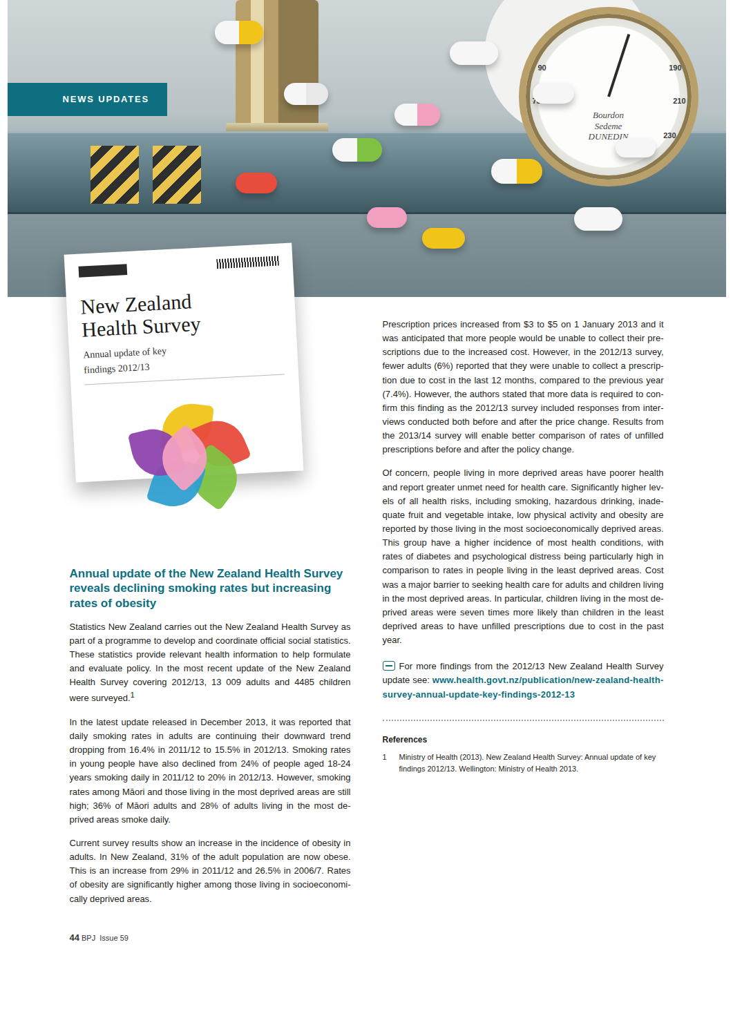90 70 190 210 230
Bourdon
Sedeme
DUNEDIN
News Updates
New Zealand
Health Survey
Annual update of key
findings 2012/13
Annual update of the New Zealand Health Survey reveals declining smoking rates but increasing rates of obesity
Statistics New Zealand carries out the New Zealand Health Survey as part of a programme to develop and coordinate official social statistics. These statistics provide relevant health information to help formulate and evaluate policy. In the most recent update of the New Zealand Health Survey covering 2012/13, 13 009 adults and 4485 children were surveyed.1
In the latest update released in December 2013, it was reported that daily smoking rates in adults are continuing their downward trend dropping from 16.4% in 2011/12 to 15.5% in 2012/13. Smoking rates in young people have also declined from 24% of people aged 18-24 years smoking daily in 2011/12 to 20% in 2012/13. However, smoking rates among Māori and those living in the most deprived areas are still high; 36% of Māori adults and 28% of adults living in the most deprived areas smoke daily.
Current survey results show an increase in the incidence of obesity in adults. In New Zealand, 31% of the adult population are now obese. This is an increase from 29% in 2011/12 and 26.5% in 2006/7. Rates of obesity are significantly higher among those living in socioeconomically deprived areas.
Prescription prices increased from $3 to $5 on 1 January 2013 and it was anticipated that more people would be unable to collect their prescriptions due to the increased cost. However, in the 2012/13 survey, fewer adults (6%) reported that they were unable to collect a prescription due to cost in the last 12 months, compared to the previous year (7.4%). However, the authors stated that more data is required to confirm this finding as the 2012/13 survey included responses from interviews conducted both before and after the price change. Results from the 2013/14 survey will enable better comparison of rates of unfilled prescriptions before and after the policy change.
Of concern, people living in more deprived areas have poorer health and report greater unmet need for health care. Significantly higher levels of all health risks, including smoking, hazardous drinking, inadequate fruit and vegetable intake, low physical activity and obesity are reported by those living in the most socioeconomically deprived areas. This group have a higher incidence of most health conditions, with rates of diabetes and psychological distress being particularly high in comparison to rates in people living in the least deprived areas. Cost was a major barrier to seeking health care for adults and children living in the most deprived areas. In particular, children living in the most deprived areas were seven times more likely than children in the least deprived areas to have unfilled prescriptions due to cost in the past year.
For more findings from the 2012/13 New Zealand Health Survey update see: www.health.govt.nz/publication/new-zealand-health-survey-annual-update-key-findings-2012-13
References
1 Ministry of Health (2013). New Zealand Health Survey: Annual update of key findings 2012/13. Wellington: Ministry of Health 2013.
44 BPJ Issue 59